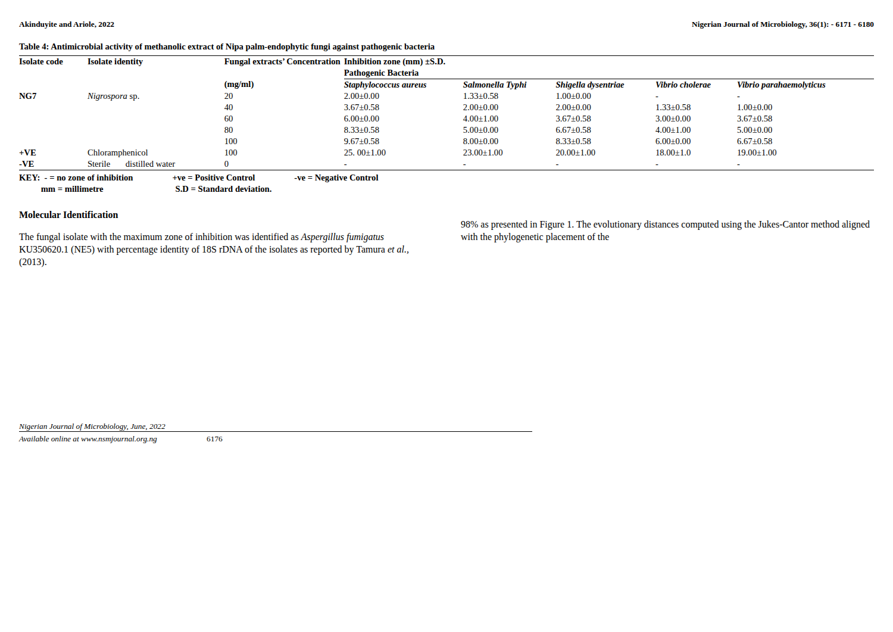Akinduyite and Ariole, 2022
Nigerian Journal of Microbiology, 36(1): - 6171 - 6180
Table 4: Antimicrobial activity of methanolic extract of Nipa palm-endophytic fungi against pathogenic bacteria
| Isolate code | Isolate identity | Fungal extracts’ Concentration | Inhibition zone (mm) ±S.D. Pathogenic Bacteria |
| --- | --- | --- | --- |
| | | (mg/ml) | Staphylococcus aureus | Salmonella Typhi | Shigella dysentriae | Vibrio cholerae | Vibrio parahaemolyticus |
| NG7 | Nigrospora sp. | 20 | 2.00±0.00 | 1.33±0.58 | 1.00±0.00 | - | - |
| | | 40 | 3.67±0.58 | 2.00±0.00 | 2.00±0.00 | 1.33±0.58 | 1.00±0.00 |
| | | 60 | 6.00±0.00 | 4.00±1.00 | 3.67±0.58 | 3.00±0.00 | 3.67±0.58 |
| | | 80 | 8.33±0.58 | 5.00±0.00 | 6.67±0.58 | 4.00±1.00 | 5.00±0.00 |
| | | 100 | 9.67±0.58 | 8.00±0.00 | 8.33±0.58 | 6.00±0.00 | 6.67±0.58 |
| +VE | Chloramphenicol | 100 | 25. 00±1.00 | 23.00±1.00 | 20.00±1.00 | 18.00±1.0 | 19.00±1.00 |
| -VE | Sterile distilled water | 0 | - | - | - | - | - |
KEY: - = no zone of inhibition +ve = Positive Control -ve = Negative Control mm = millimetre S.D = Standard deviation.
Molecular Identification
The fungal isolate with the maximum zone of inhibition was identified as Aspergillus fumigatus KU350620.1 (NE5) with percentage identity of 18S rDNA of the isolates as reported by Tamura et al., (2013).
98% as presented in Figure 1. The evolutionary distances computed using the Jukes-Cantor method aligned with the phylogenetic placement of the
Nigerian Journal of Microbiology, June, 2022
Available online at www.nsmjournal.org.ng 6176